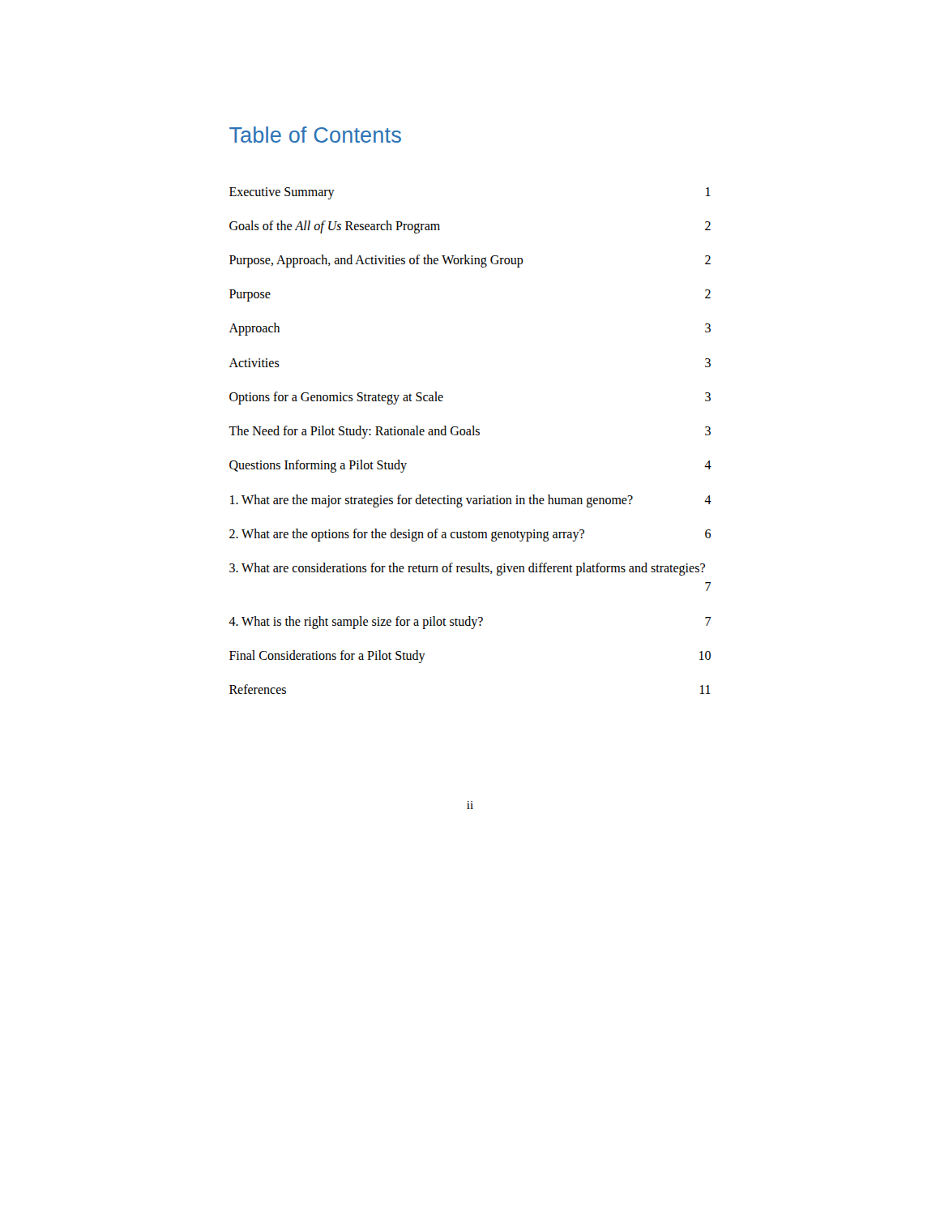Table of Contents
Executive Summary 1
Goals of the All of Us Research Program 2
Purpose, Approach, and Activities of the Working Group 2
Purpose 2
Approach 3
Activities 3
Options for a Genomics Strategy at Scale 3
The Need for a Pilot Study: Rationale and Goals 3
Questions Informing a Pilot Study 4
1. What are the major strategies for detecting variation in the human genome? 4
2. What are the options for the design of a custom genotyping array? 6
3. What are considerations for the return of results, given different platforms and strategies? 7
4. What is the right sample size for a pilot study? 7
Final Considerations for a Pilot Study 10
References 11
ii